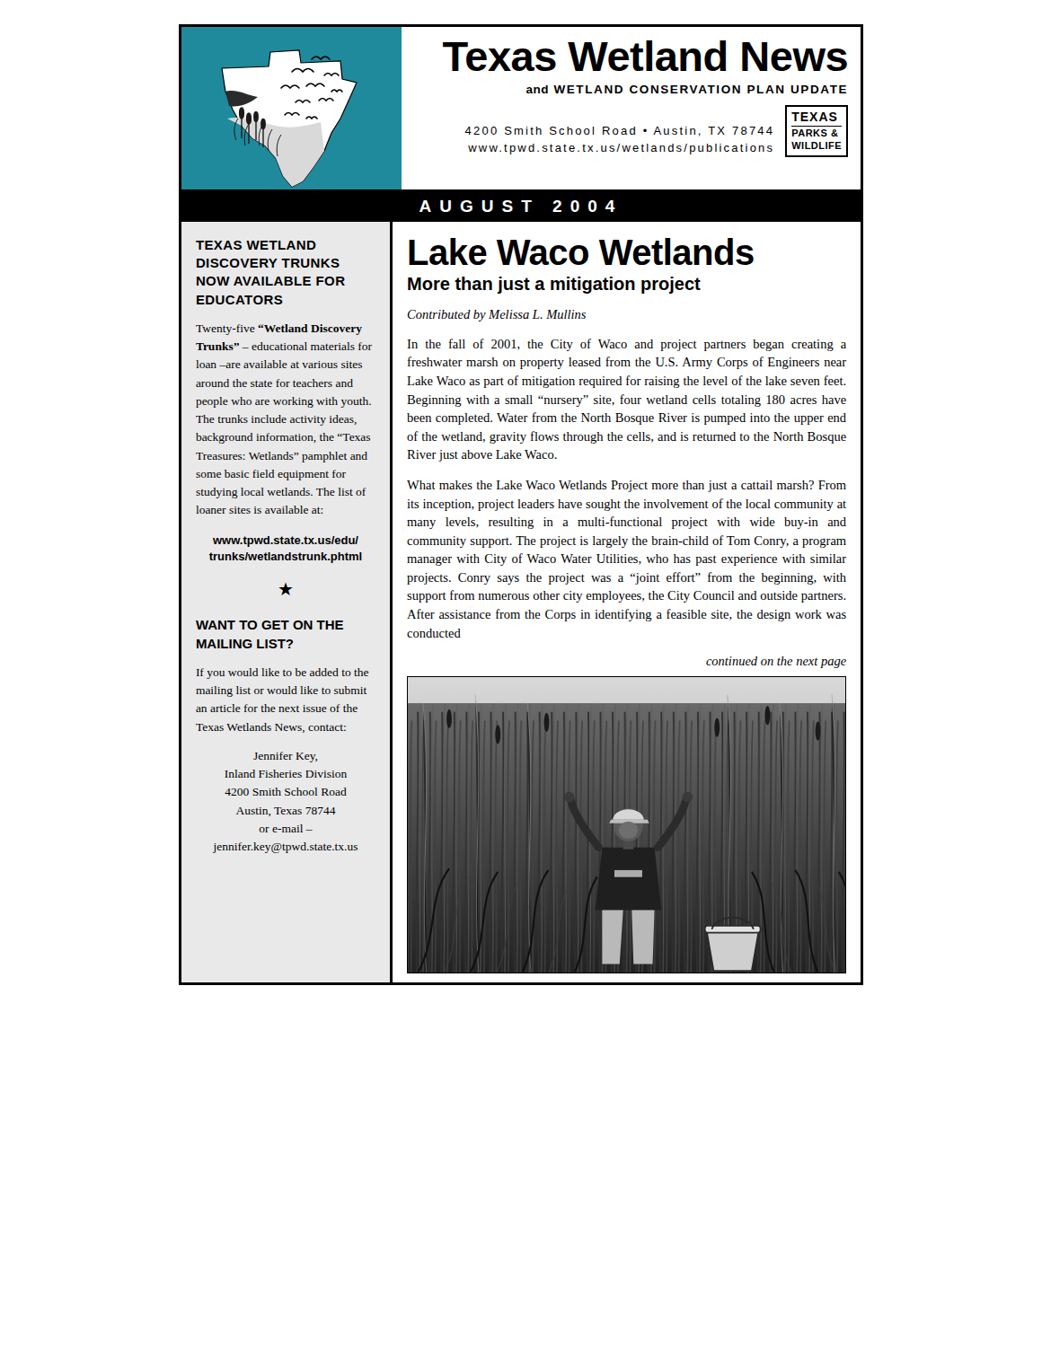Texas Wetland News
and WETLAND CONSERVATION PLAN UPDATE
4200 Smith School Road • Austin, TX 78744
www.tpwd.state.tx.us/wetlands/publications
TEXAS PARKS &
WILDLIFE
AUGUST 2004
TEXAS WETLAND DISCOVERY TRUNKS NOW AVAILABLE FOR EDUCATORS
Twenty-five “Wetland Discovery Trunks” – educational materials for loan –are available at various sites around the state for teachers and people who are working with youth. The trunks include activity ideas, background information, the “Texas Treasures: Wetlands” pamphlet and some basic field equipment for studying local wetlands. The list of loaner sites is available at:
www.tpwd.state.tx.us/edu/
trunks/wetlandstrunk.phtml
★
WANT TO GET ON THE MAILING LIST?
If you would like to be added to the mailing list or would like to submit an article for the next issue of the Texas Wetlands News, contact:
Jennifer Key,
Inland Fisheries Division
4200 Smith School Road
Austin, Texas 78744
or e-mail –
jennifer.key@tpwd.state.tx.us
Lake Waco Wetlands
More than just a mitigation project
Contributed by Melissa L. Mullins
In the fall of 2001, the City of Waco and project partners began creating a freshwater marsh on property leased from the U.S. Army Corps of Engineers near Lake Waco as part of mitigation required for raising the level of the lake seven feet. Beginning with a small “nursery” site, four wetland cells totaling 180 acres have been completed. Water from the North Bosque River is pumped into the upper end of the wetland, gravity flows through the cells, and is returned to the North Bosque River just above Lake Waco.
What makes the Lake Waco Wetlands Project more than just a cattail marsh? From its inception, project leaders have sought the involvement of the local community at many levels, resulting in a multi-functional project with wide buy-in and community support. The project is largely the brain-child of Tom Conry, a program manager with City of Waco Water Utilities, who has past experience with similar projects. Conry says the project was a “joint effort” from the beginning, with support from numerous other city employees, the City Council and outside partners. After assistance from the Corps in identifying a feasible site, the design work was conducted
continued on the next page